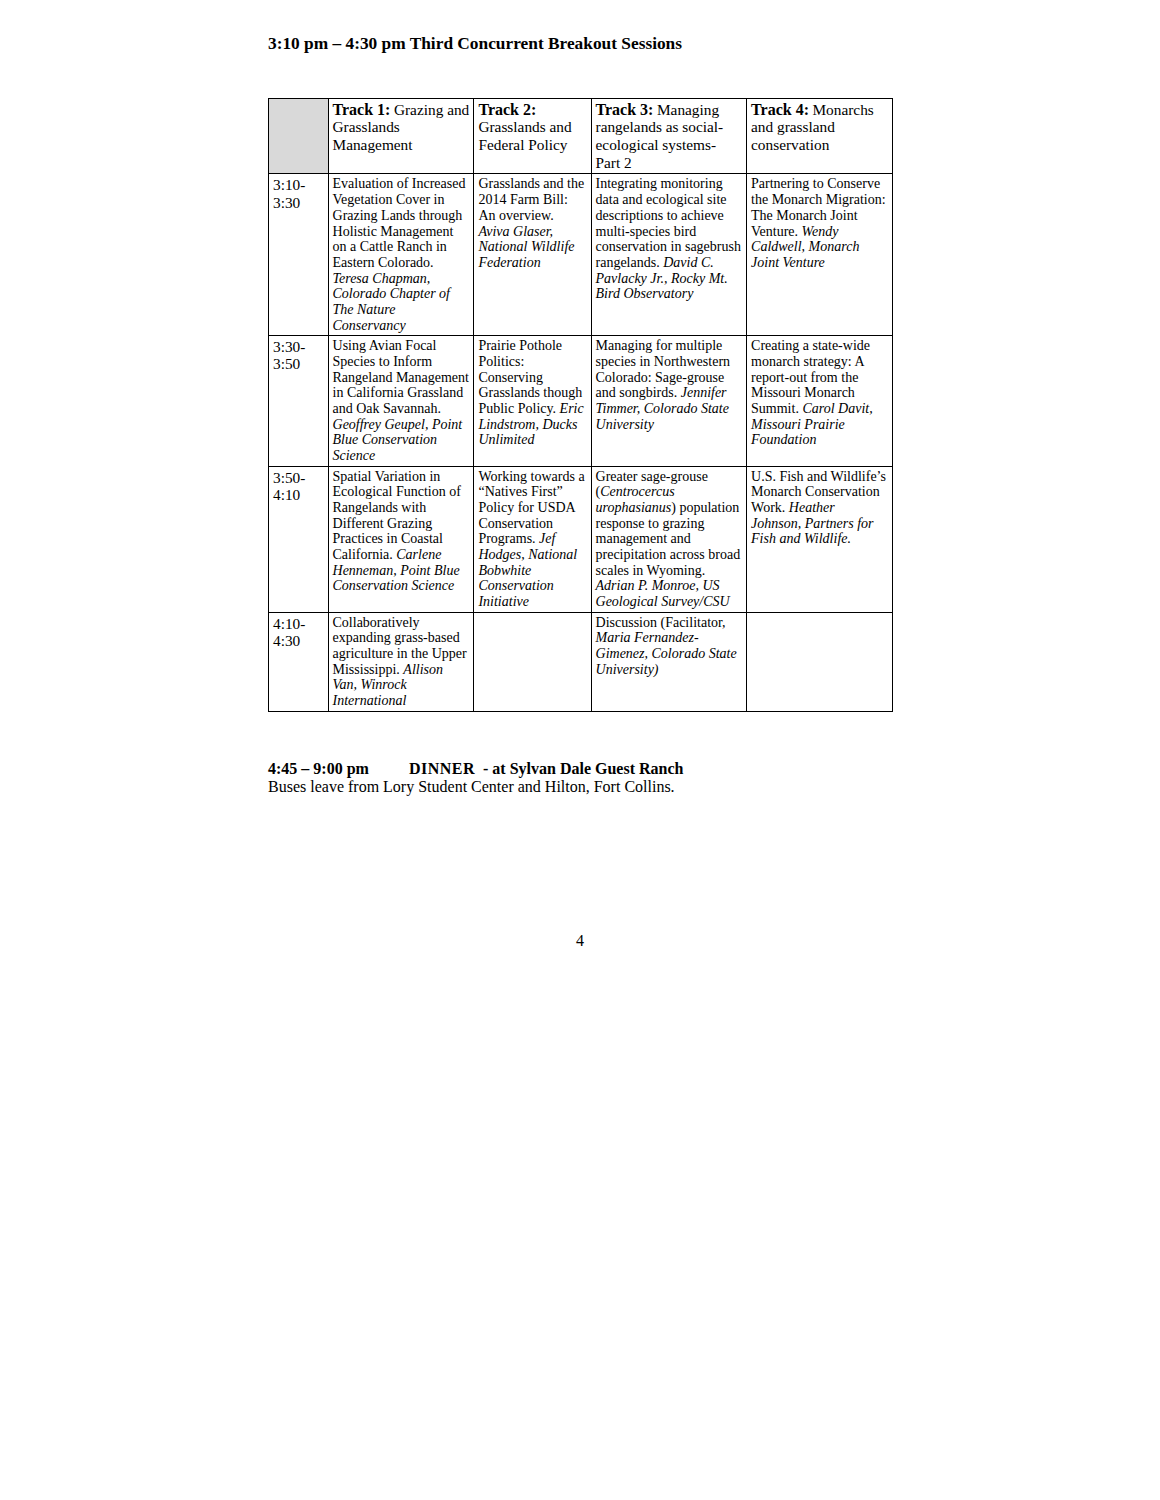3:10 pm – 4:30 pm Third Concurrent Breakout Sessions
| | Track 1: Grazing and Grasslands Management | Track 2: Grasslands and Federal Policy | Track 3: Managing rangelands as social-ecological systems- Part 2 | Track 4: Monarchs and grassland conservation |
| --- | --- | --- | --- | --- |
| 3:10-3:30 | Evaluation of Increased Vegetation Cover in Grazing Lands through Holistic Management on a Cattle Ranch in Eastern Colorado. Teresa Chapman, Colorado Chapter of The Nature Conservancy | Grasslands and the 2014 Farm Bill: An overview. Aviva Glaser, National Wildlife Federation | Integrating monitoring data and ecological site descriptions to achieve multi-species bird conservation in sagebrush rangelands. David C. Pavlacky Jr., Rocky Mt. Bird Observatory | Partnering to Conserve the Monarch Migration: The Monarch Joint Venture. Wendy Caldwell, Monarch Joint Venture |
| 3:30-3:50 | Using Avian Focal Species to Inform Rangeland Management in California Grassland and Oak Savannah. Geoffrey Geupel, Point Blue Conservation Science | Prairie Pothole Politics: Conserving Grasslands though Public Policy. Eric Lindstrom, Ducks Unlimited | Managing for multiple species in Northwestern Colorado: Sage-grouse and songbirds. Jennifer Timmer, Colorado State University | Creating a state-wide monarch strategy: A report-out from the Missouri Monarch Summit. Carol Davit, Missouri Prairie Foundation |
| 3:50-4:10 | Spatial Variation in Ecological Function of Rangelands with Different Grazing Practices in Coastal California. Carlene Henneman, Point Blue Conservation Science | Working towards a “Natives First” Policy for USDA Conservation Programs. Jef Hodges, National Bobwhite Conservation Initiative | Greater sage-grouse ( Centrocercus urophasianus ) population response to grazing management and precipitation across broad scales in Wyoming. Adrian P. Monroe, US Geological Survey/CSU | U.S. Fish and Wildlife’s Monarch Conservation Work. Heather Johnson, Partners for Fish and Wildlife. |
| 4:10-4:30 | Collaboratively expanding grass-based agriculture in the Upper Mississippi. Allison Van, Winrock International | | Discussion (Facilitator, Maria Fernandez-Gimenez, Colorado State University) | |
4:45 – 9:00 pm DINNER - at Sylvan Dale Guest Ranch
Buses leave from Lory Student Center and Hilton, Fort Collins.
4